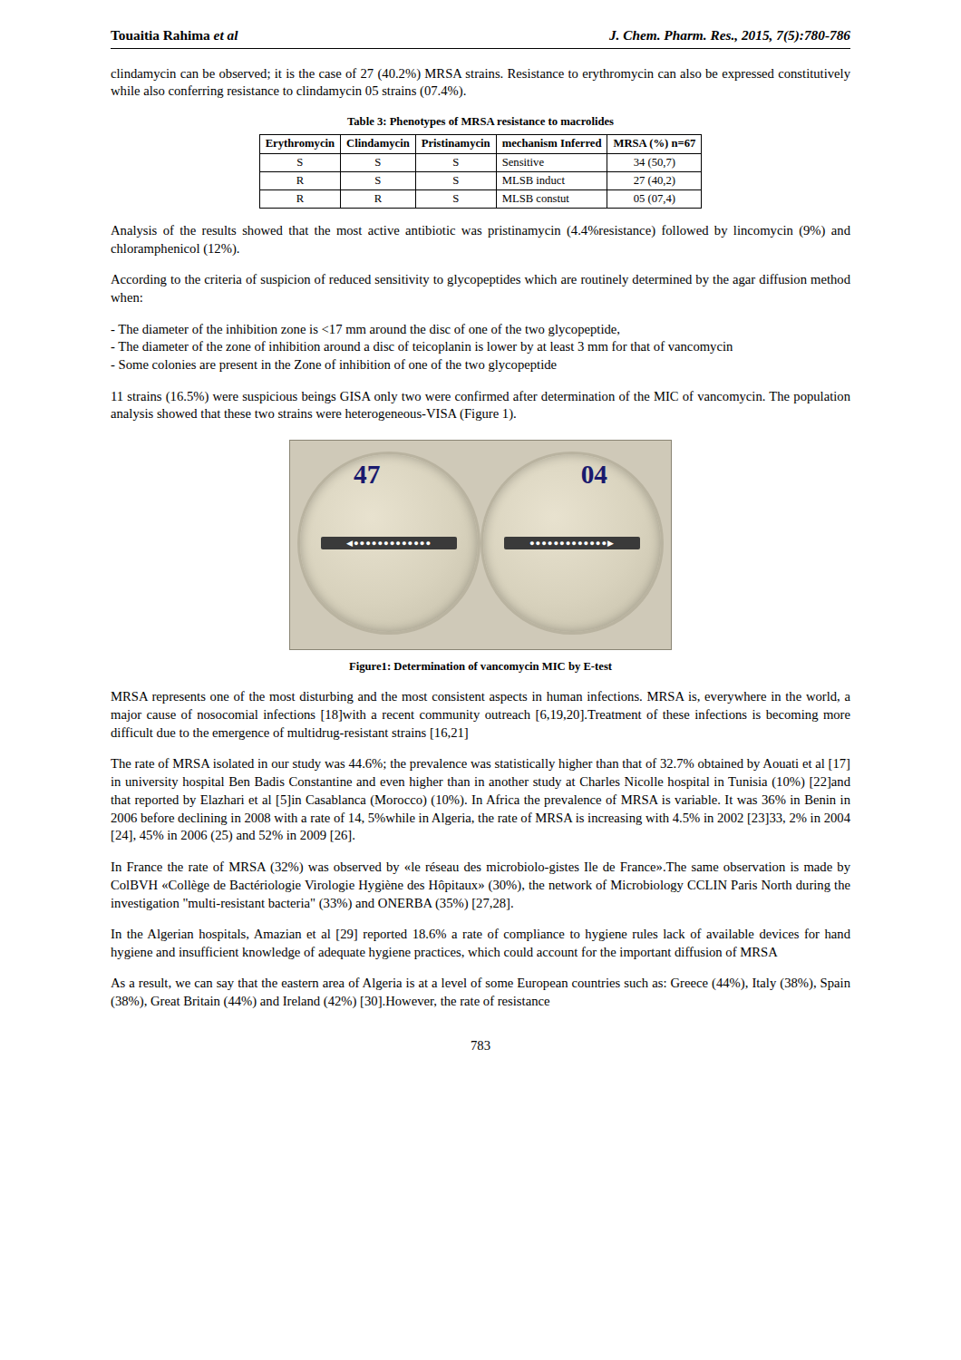Touaitia Rahima et al
J. Chem. Pharm. Res., 2015, 7(5):780-786
clindamycin can be observed; it is the case of 27 (40.2%) MRSA strains. Resistance to erythromycin can also be expressed constitutively while also conferring resistance to clindamycin 05 strains (07.4%).
Table 3: Phenotypes of MRSA resistance to macrolides
| Erythromycin | Clindamycin | Pristinamycin | mechanism Inferred | MRSA (%) n=67 |
| --- | --- | --- | --- | --- |
| S | S | S | Sensitive | 34 (50,7) |
| R | S | S | MLSB induct | 27 (40,2) |
| R | R | S | MLSB constut | 05 (07,4) |
Analysis of the results showed that the most active antibiotic was pristinamycin (4.4%resistance) followed by lincomycin (9%) and chloramphenicol (12%).
According to the criteria of suspicion of reduced sensitivity to glycopeptides which are routinely determined by the agar diffusion method when:
- The diameter of the inhibition zone is <17 mm around the disc of one of the two glycopeptide,
- The diameter of the zone of inhibition around a disc of teicoplanin is lower by at least 3 mm for that of vancomycin
- Some colonies are present in the Zone of inhibition of one of the two glycopeptide
11 strains (16.5%) were suspicious beings GISA only two were confirmed after determination of the MIC of vancomycin. The population analysis showed that these two strains were heterogeneous-VISA (Figure 1).
◀●●●●●●●●●●●●●
●●●●●●●●●●●●●▶
47
04
Figure1: Determination of vancomycin MIC by E-test
MRSA represents one of the most disturbing and the most consistent aspects in human infections. MRSA is, everywhere in the world, a major cause of nosocomial infections [18]with a recent community outreach [6,19,20].Treatment of these infections is becoming more difficult due to the emergence of multidrug-resistant strains [16,21]
The rate of MRSA isolated in our study was 44.6%; the prevalence was statistically higher than that of 32.7% obtained by Aouati et al [17] in university hospital Ben Badis Constantine and even higher than in another study at Charles Nicolle hospital in Tunisia (10%) [22]and that reported by Elazhari et al [5]in Casablanca (Morocco) (10%). In Africa the prevalence of MRSA is variable. It was 36% in Benin in 2006 before declining in 2008 with a rate of 14, 5%while in Algeria, the rate of MRSA is increasing with 4.5% in 2002 [23]33, 2% in 2004 [24], 45% in 2006 (25) and 52% in 2009 [26].
In France the rate of MRSA (32%) was observed by «le réseau des microbiolo-gistes Ile de France».The same observation is made by ColBVH «Collège de Bactériologie Virologie Hygiène des Hôpitaux» (30%), the network of Microbiology CCLIN Paris North during the investigation "multi-resistant bacteria" (33%) and ONERBA (35%) [27,28].
In the Algerian hospitals, Amazian et al [29] reported 18.6% a rate of compliance to hygiene rules lack of available devices for hand hygiene and insufficient knowledge of adequate hygiene practices, which could account for the important diffusion of MRSA
As a result, we can say that the eastern area of Algeria is at a level of some European countries such as: Greece (44%), Italy (38%), Spain (38%), Great Britain (44%) and Ireland (42%) [30].However, the rate of resistance
783